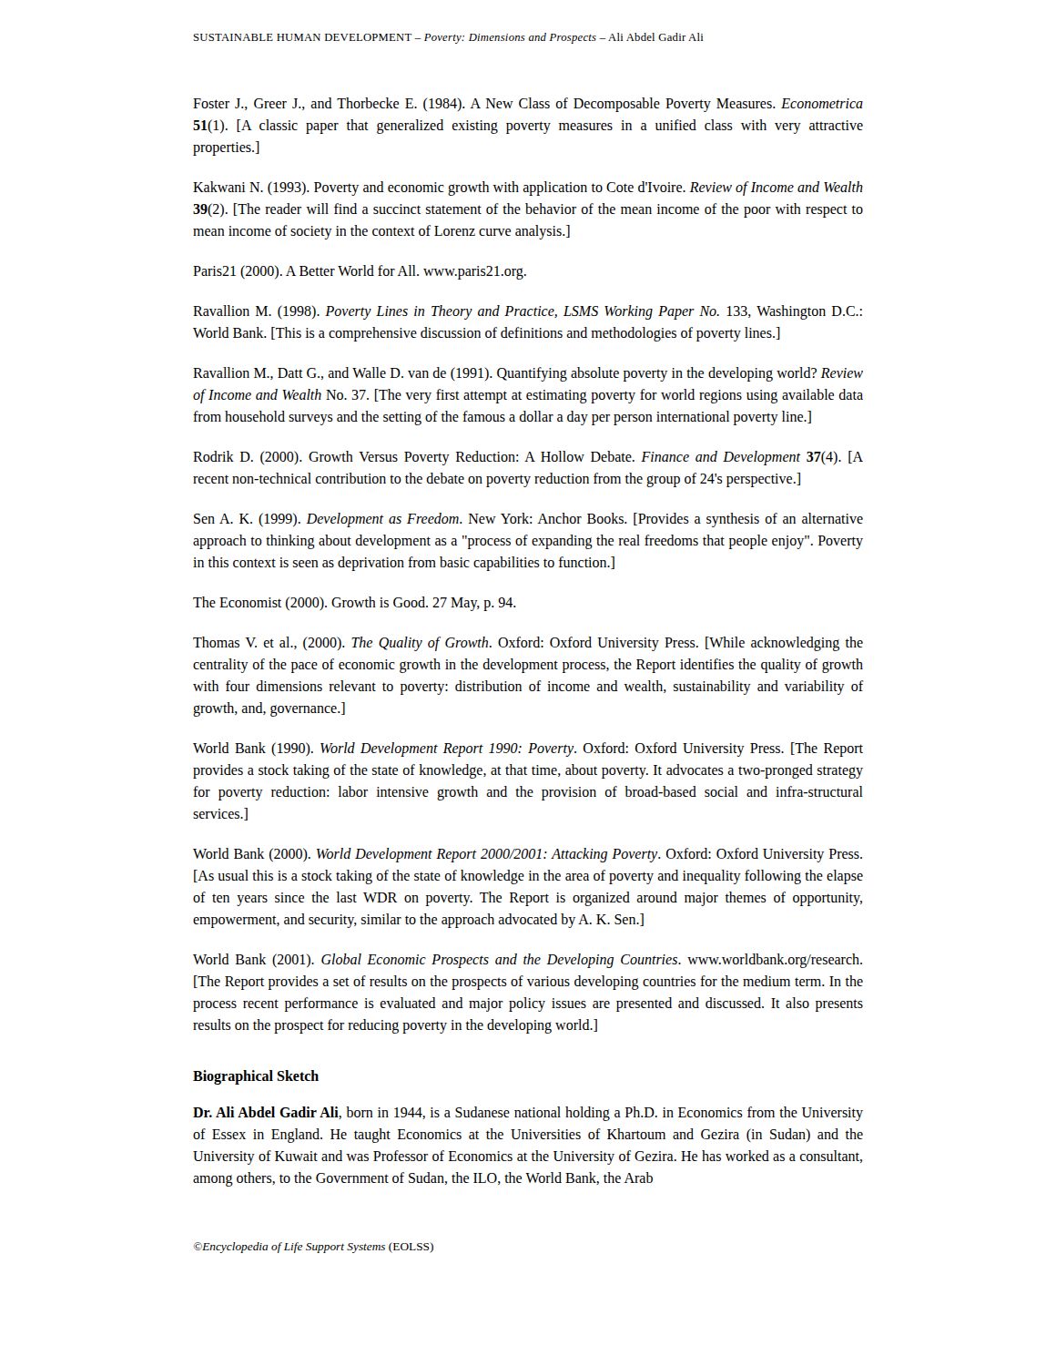Sustainable Human Development – Poverty: Dimensions and Prospects – Ali Abdel Gadir Ali
Foster J., Greer J., and Thorbecke E. (1984). A New Class of Decomposable Poverty Measures. Econometrica 51(1). [A classic paper that generalized existing poverty measures in a unified class with very attractive properties.]
Kakwani N. (1993). Poverty and economic growth with application to Cote d'Ivoire. Review of Income and Wealth 39(2). [The reader will find a succinct statement of the behavior of the mean income of the poor with respect to mean income of society in the context of Lorenz curve analysis.]
Paris21 (2000). A Better World for All. www.paris21.org.
Ravallion M. (1998). Poverty Lines in Theory and Practice, LSMS Working Paper No. 133, Washington D.C.: World Bank. [This is a comprehensive discussion of definitions and methodologies of poverty lines.]
Ravallion M., Datt G., and Walle D. van de (1991). Quantifying absolute poverty in the developing world? Review of Income and Wealth No. 37. [The very first attempt at estimating poverty for world regions using available data from household surveys and the setting of the famous a dollar a day per person international poverty line.]
Rodrik D. (2000). Growth Versus Poverty Reduction: A Hollow Debate. Finance and Development 37(4). [A recent non-technical contribution to the debate on poverty reduction from the group of 24's perspective.]
Sen A. K. (1999). Development as Freedom. New York: Anchor Books. [Provides a synthesis of an alternative approach to thinking about development as a "process of expanding the real freedoms that people enjoy". Poverty in this context is seen as deprivation from basic capabilities to function.]
The Economist (2000). Growth is Good. 27 May, p. 94.
Thomas V. et al., (2000). The Quality of Growth. Oxford: Oxford University Press. [While acknowledging the centrality of the pace of economic growth in the development process, the Report identifies the quality of growth with four dimensions relevant to poverty: distribution of income and wealth, sustainability and variability of growth, and, governance.]
World Bank (1990). World Development Report 1990: Poverty. Oxford: Oxford University Press. [The Report provides a stock taking of the state of knowledge, at that time, about poverty. It advocates a two-pronged strategy for poverty reduction: labor intensive growth and the provision of broad-based social and infra-structural services.]
World Bank (2000). World Development Report 2000/2001: Attacking Poverty. Oxford: Oxford University Press. [As usual this is a stock taking of the state of knowledge in the area of poverty and inequality following the elapse of ten years since the last WDR on poverty. The Report is organized around major themes of opportunity, empowerment, and security, similar to the approach advocated by A. K. Sen.]
World Bank (2001). Global Economic Prospects and the Developing Countries. www.worldbank.org/research. [The Report provides a set of results on the prospects of various developing countries for the medium term. In the process recent performance is evaluated and major policy issues are presented and discussed. It also presents results on the prospect for reducing poverty in the developing world.]
Biographical Sketch
Dr. Ali Abdel Gadir Ali, born in 1944, is a Sudanese national holding a Ph.D. in Economics from the University of Essex in England. He taught Economics at the Universities of Khartoum and Gezira (in Sudan) and the University of Kuwait and was Professor of Economics at the University of Gezira. He has worked as a consultant, among others, to the Government of Sudan, the ILO, the World Bank, the Arab
©Encyclopedia of Life Support Systems (EOLSS)